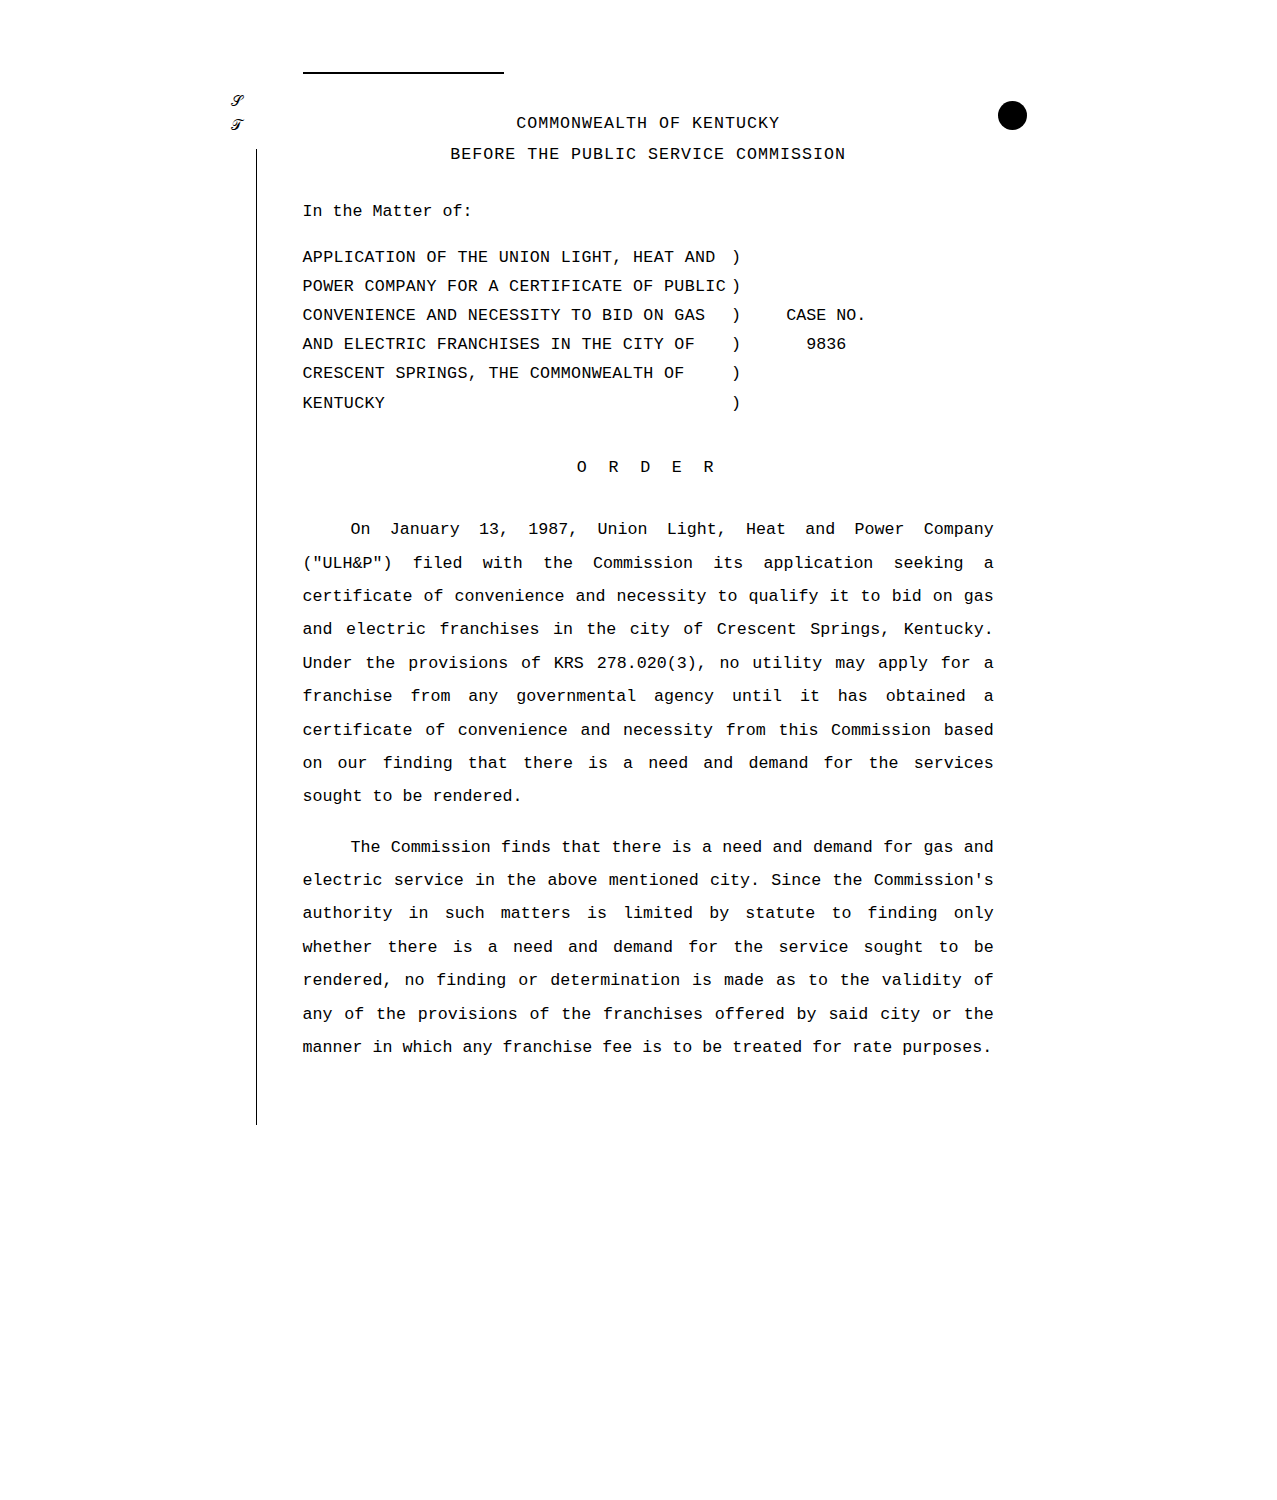𝒮
𝒯
COMMONWEALTH OF KENTUCKY
BEFORE THE PUBLIC SERVICE COMMISSION
In the Matter of:
| APPLICATION OF THE UNION LIGHT, HEAT AND | ) | |
| POWER COMPANY FOR A CERTIFICATE OF PUBLIC | ) | |
| CONVENIENCE AND NECESSITY TO BID ON GAS | ) | CASE NO. |
| AND ELECTRIC FRANCHISES IN THE CITY OF | ) | 9836 |
| CRESCENT SPRINGS, THE COMMONWEALTH OF | ) | |
| KENTUCKY | ) | |
O R D E R
On January 13, 1987, Union Light, Heat and Power Company ("ULH&P") filed with the Commission its application seeking a certificate of convenience and necessity to qualify it to bid on gas and electric franchises in the city of Crescent Springs, Kentucky. Under the provisions of KRS 278.020(3), no utility may apply for a franchise from any governmental agency until it has obtained a certificate of convenience and necessity from this Commission based on our finding that there is a need and demand for the services sought to be rendered.
The Commission finds that there is a need and demand for gas and electric service in the above mentioned city. Since the Commission's authority in such matters is limited by statute to finding only whether there is a need and demand for the service sought to be rendered, no finding or determination is made as to the validity of any of the provisions of the franchises offered by said city or the manner in which any franchise fee is to be treated for rate purposes.